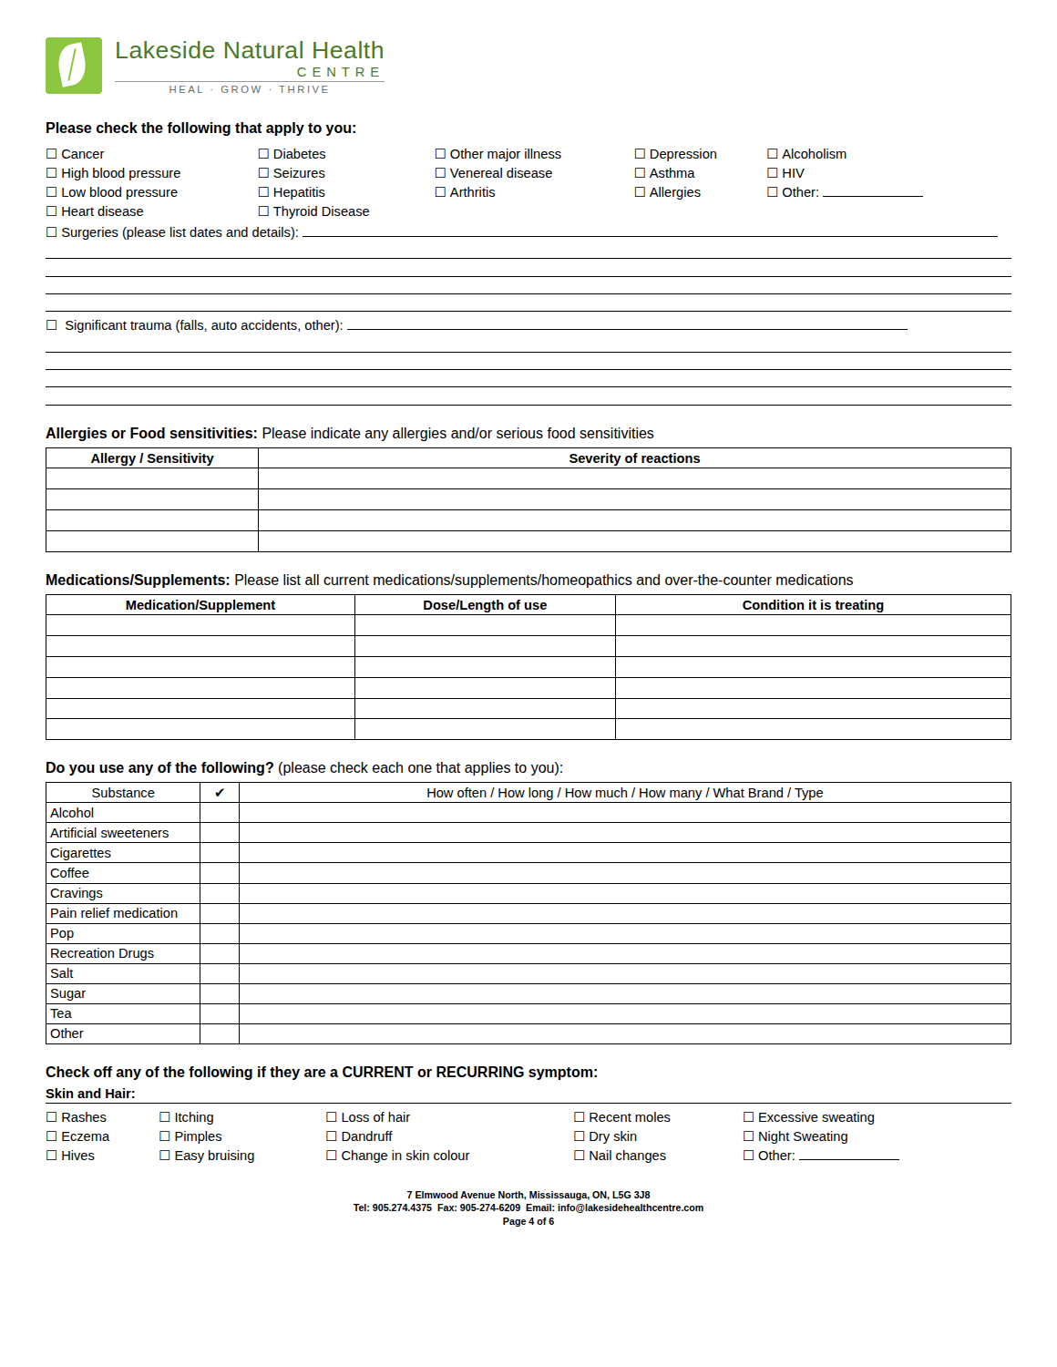Lakeside Natural Health
CENTRE
HEAL · GROW · THRIVE
Please check the following that apply to you:
| ☐ Cancer | ☐ Diabetes | ☐ Other major illness | ☐ Depression | ☐ Alcoholism |
| ☐ High blood pressure | ☐ Seizures | ☐ Venereal disease | ☐ Asthma | ☐ HIV |
| ☐ Low blood pressure | ☐ Hepatitis | ☐ Arthritis | ☐ Allergies | ☐ Other: |
| ☐ Heart disease | ☐ Thyroid Disease | | | |
☐Surgeries (please list dates and details):
☐ Significant trauma (falls, auto accidents, other):
Allergies or Food sensitivities: Please indicate any allergies and/or serious food sensitivities
| Allergy / Sensitivity | Severity of reactions |
| --- | --- |
Medications/Supplements: Please list all current medications/supplements/homeopathics and over-the-counter medications
| Medication/Supplement | Dose/Length of use | Condition it is treating |
| --- | --- | --- |
Do you use any of the following? (please check each one that applies to you):
| Substance | ✔ | How often / How long / How much / How many / What Brand / Type |
| --- | --- | --- |
| Alcohol | | |
| Artificial sweeteners | | |
| Cigarettes | | |
| Coffee | | |
| Cravings | | |
| Pain relief medication | | |
| Pop | | |
| Recreation Drugs | | |
| Salt | | |
| Sugar | | |
| Tea | | |
| Other | | |
Check off any of the following if they are a CURRENT or RECURRING symptom:
Skin and Hair:
| ☐ Rashes | ☐ Itching | ☐ Loss of hair | ☐ Recent moles | ☐ Excessive sweating |
| ☐ Eczema | ☐ Pimples | ☐ Dandruff | ☐ Dry skin | ☐ Night Sweating |
| ☐ Hives | ☐ Easy bruising | ☐ Change in skin colour | ☐ Nail changes | ☐ Other: |
7 Elmwood Avenue North, Mississauga, ON, L5G 3J8
Tel: 905.274.4375 Fax: 905-274-6209 Email: info@lakesidehealthcentre.com
Page 4 of 6